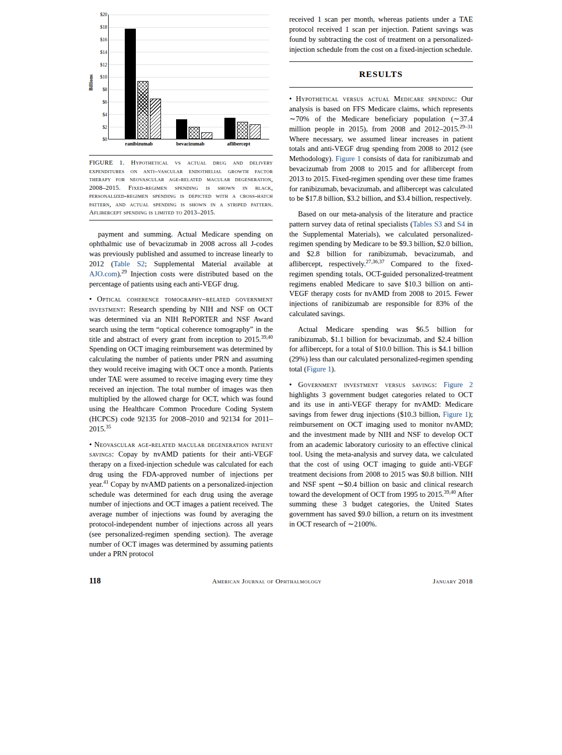Billions
$20
$18
$16
$14
$12
$10
$8
$6
$4
$2
$0
ranibizumab
bevacizumab
aflibercept
FIGURE 1. Hypothetical vs actual drug and delivery expenditures on anti–vascular endothelial growth factor therapy for neovascular age-related macular degeneration, 2008–2015. Fixed-regimen spending is shown in black, personalized-regimen spending is depicted with a cross-hatch pattern, and actual spending is shown in a striped pattern. Aflibercept spending is limited to 2013–2015.
payment and summing. Actual Medicare spending on ophthalmic use of bevacizumab in 2008 across all J-codes was previously published and assumed to increase linearly to 2012 (Table S2; Supplemental Material available at AJO.com).29 Injection costs were distributed based on the percentage of patients using each anti-VEGF drug.
Optical coherence tomography–related government investment: Research spending by NIH and NSF on OCT was determined via an NIH RePORTER and NSF Award search using the term “optical coherence tomography” in the title and abstract of every grant from inception to 2015.39,40 Spending on OCT imaging reimbursement was determined by calculating the number of patients under PRN and assuming they would receive imaging with OCT once a month. Patients under TAE were assumed to receive imaging every time they received an injection. The total number of images was then multiplied by the allowed charge for OCT, which was found using the Healthcare Common Procedure Coding System (HCPCS) code 92135 for 2008–2010 and 92134 for 2011–2015.35
Neovascular age-related macular degeneration patient savings: Copay by nvAMD patients for their anti-VEGF therapy on a fixed-injection schedule was calculated for each drug using the FDA-approved number of injections per year.41 Copay by nvAMD patients on a personalized-injection schedule was determined for each drug using the average number of injections and OCT images a patient received. The average number of injections was found by averaging the protocol-independent number of injections across all years (see personalized-regimen spending section). The average number of OCT images was determined by assuming patients under a PRN protocol
received 1 scan per month, whereas patients under a TAE protocol received 1 scan per injection. Patient savings was found by subtracting the cost of treatment on a personalized-injection schedule from the cost on a fixed-injection schedule.
RESULTS
Hypothetical versus actual Medicare spending: Our analysis is based on FFS Medicare claims, which represents ∼70% of the Medicare beneficiary population (∼37.4 million people in 2015), from 2008 and 2012–2015.29–31 Where necessary, we assumed linear increases in patient totals and anti-VEGF drug spending from 2008 to 2012 (see Methodology). Figure 1 consists of data for ranibizumab and bevacizumab from 2008 to 2015 and for aflibercept from 2013 to 2015. Fixed-regimen spending over these time frames for ranibizumab, bevacizumab, and aflibercept was calculated to be $17.8 billion, $3.2 billion, and $3.4 billion, respectively.
Based on our meta-analysis of the literature and practice pattern survey data of retinal specialists (Tables S3 and S4 in the Supplemental Materials), we calculated personalized-regimen spending by Medicare to be $9.3 billion, $2.0 billion, and $2.8 billion for ranibizumab, bevacizumab, and aflibercept, respectively.27,36,37 Compared to the fixed-regimen spending totals, OCT-guided personalized-treatment regimens enabled Medicare to save $10.3 billion on anti-VEGF therapy costs for nvAMD from 2008 to 2015. Fewer injections of ranibizumab are responsible for 83% of the calculated savings.
Actual Medicare spending was $6.5 billion for ranibizumab, $1.1 billion for bevacizumab, and $2.4 billion for aflibercept, for a total of $10.0 billion. This is $4.1 billion (29%) less than our calculated personalized-regimen spending total (Figure 1).
Government investment versus savings: Figure 2 highlights 3 government budget categories related to OCT and its use in anti-VEGF therapy for nvAMD: Medicare savings from fewer drug injections ($10.3 billion, Figure 1); reimbursement on OCT imaging used to monitor nvAMD; and the investment made by NIH and NSF to develop OCT from an academic laboratory curiosity to an effective clinical tool. Using the meta-analysis and survey data, we calculated that the cost of using OCT imaging to guide anti-VEGF treatment decisions from 2008 to 2015 was $0.8 billion. NIH and NSF spent ∼$0.4 billion on basic and clinical research toward the development of OCT from 1995 to 2015.39,40 After summing these 3 budget categories, the United States government has saved $9.0 billion, a return on its investment in OCT research of ∼2100%.
118
American Journal of Ophthalmology
January 2018